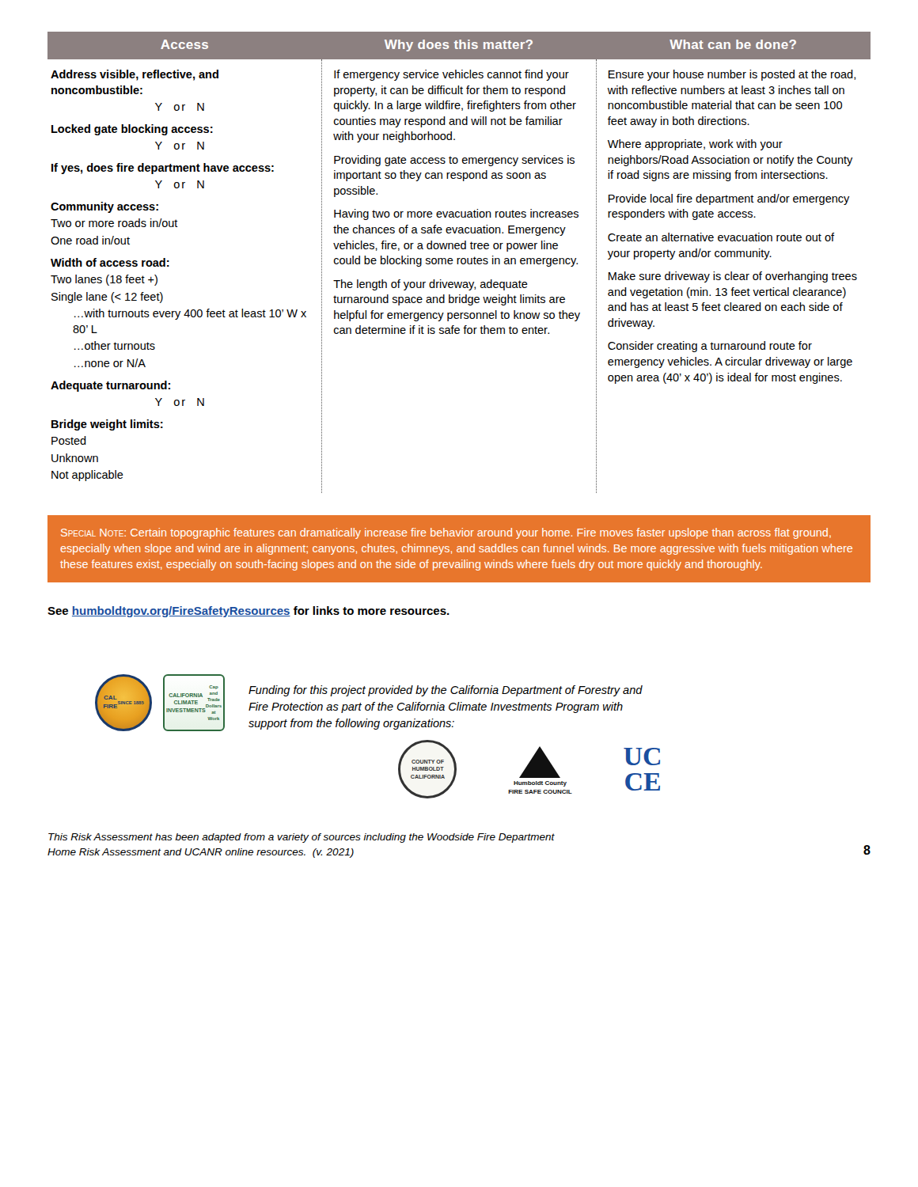| Access | Why does this matter? | What can be done? |
| --- | --- | --- |
| Address visible, reflective, and noncombustible: Y or N Locked gate blocking access: Y or N If yes, does fire department have access: Y or N Community access: Two or more roads in/out One road in/out Width of access road: Two lanes (18 feet +) Single lane (< 12 feet) …with turnouts every 400 feet at least 10’ W x 80’ L …other turnouts …none or N/A Adequate turnaround: Y or N Bridge weight limits: Posted Unknown Not applicable | If emergency service vehicles cannot find your property, it can be difficult for them to respond quickly. In a large wildfire, firefighters from other counties may respond and will not be familiar with your neighborhood. Providing gate access to emergency services is important so they can respond as soon as possible. Having two or more evacuation routes increases the chances of a safe evacuation. Emergency vehicles, fire, or a downed tree or power line could be blocking some routes in an emergency. The length of your driveway, adequate turnaround space and bridge weight limits are helpful for emergency personnel to know so they can determine if it is safe for them to enter. | Ensure your house number is posted at the road, with reflective numbers at least 3 inches tall on noncombustible material that can be seen 100 feet away in both directions. Where appropriate, work with your neighbors/Road Association or notify the County if road signs are missing from intersections. Provide local fire department and/or emergency responders with gate access. Create an alternative evacuation route out of your property and/or community. Make sure driveway is clear of overhanging trees and vegetation (min. 13 feet vertical clearance) and has at least 5 feet cleared on each side of driveway. Consider creating a turnaround route for emergency vehicles. A circular driveway or large open area (40’ x 40’) is ideal for most engines. |
Special Note: Certain topographic features can dramatically increase fire behavior around your home. Fire moves faster upslope than across flat ground, especially when slope and wind are in alignment; canyons, chutes, chimneys, and saddles can funnel winds. Be more aggressive with fuels mitigation where these features exist, especially on south-facing slopes and on the side of prevailing winds where fuels dry out more quickly and thoroughly.
See humboldtgov.org/FireSafetyResources for links to more resources.
CAL
FIRE
SINCE 1885
CALIFORNIA CLIMATE
INVESTMENTS
Cap and Trade Dollars at Work
Funding for this project provided by the California Department of Forestry and Fire Protection as part of the California Climate Investments Program with support from the following organizations:
COUNTY OF HUMBOLDT
CALIFORNIA
Humboldt County
FIRE SAFE COUNCIL
UC
CE
This Risk Assessment has been adapted from a variety of sources including the Woodside Fire Department
Home Risk Assessment and UCANR online resources. (v. 2021) 8